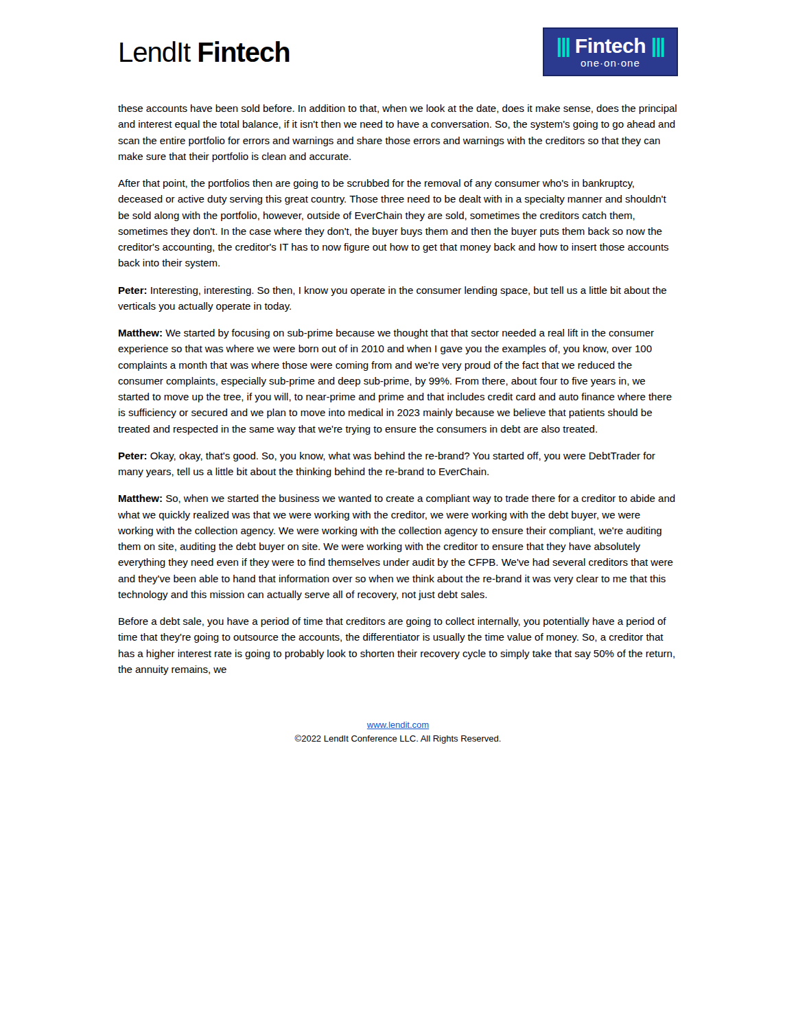LendIt Fintech
||| Fintech |||
one·on·one
these accounts have been sold before. In addition to that, when we look at the date, does it make sense, does the principal and interest equal the total balance, if it isn't then we need to have a conversation. So, the system's going to go ahead and scan the entire portfolio for errors and warnings and share those errors and warnings with the creditors so that they can make sure that their portfolio is clean and accurate.
After that point, the portfolios then are going to be scrubbed for the removal of any consumer who's in bankruptcy, deceased or active duty serving this great country. Those three need to be dealt with in a specialty manner and shouldn't be sold along with the portfolio, however, outside of EverChain they are sold, sometimes the creditors catch them, sometimes they don't. In the case where they don't, the buyer buys them and then the buyer puts them back so now the creditor's accounting, the creditor's IT has to now figure out how to get that money back and how to insert those accounts back into their system.
Peter: Interesting, interesting. So then, I know you operate in the consumer lending space, but tell us a little bit about the verticals you actually operate in today.
Matthew: We started by focusing on sub-prime because we thought that that sector needed a real lift in the consumer experience so that was where we were born out of in 2010 and when I gave you the examples of, you know, over 100 complaints a month that was where those were coming from and we're very proud of the fact that we reduced the consumer complaints, especially sub-prime and deep sub-prime, by 99%. From there, about four to five years in, we started to move up the tree, if you will, to near-prime and prime and that includes credit card and auto finance where there is sufficiency or secured and we plan to move into medical in 2023 mainly because we believe that patients should be treated and respected in the same way that we're trying to ensure the consumers in debt are also treated.
Peter: Okay, okay, that's good. So, you know, what was behind the re-brand? You started off, you were DebtTrader for many years, tell us a little bit about the thinking behind the re-brand to EverChain.
Matthew: So, when we started the business we wanted to create a compliant way to trade there for a creditor to abide and what we quickly realized was that we were working with the creditor, we were working with the debt buyer, we were working with the collection agency. We were working with the collection agency to ensure their compliant, we're auditing them on site, auditing the debt buyer on site. We were working with the creditor to ensure that they have absolutely everything they need even if they were to find themselves under audit by the CFPB. We've had several creditors that were and they've been able to hand that information over so when we think about the re-brand it was very clear to me that this technology and this mission can actually serve all of recovery, not just debt sales.
Before a debt sale, you have a period of time that creditors are going to collect internally, you potentially have a period of time that they're going to outsource the accounts, the differentiator is usually the time value of money. So, a creditor that has a higher interest rate is going to probably look to shorten their recovery cycle to simply take that say 50% of the return, the annuity remains, we
www.lendit.com
©2022 LendIt Conference LLC. All Rights Reserved.